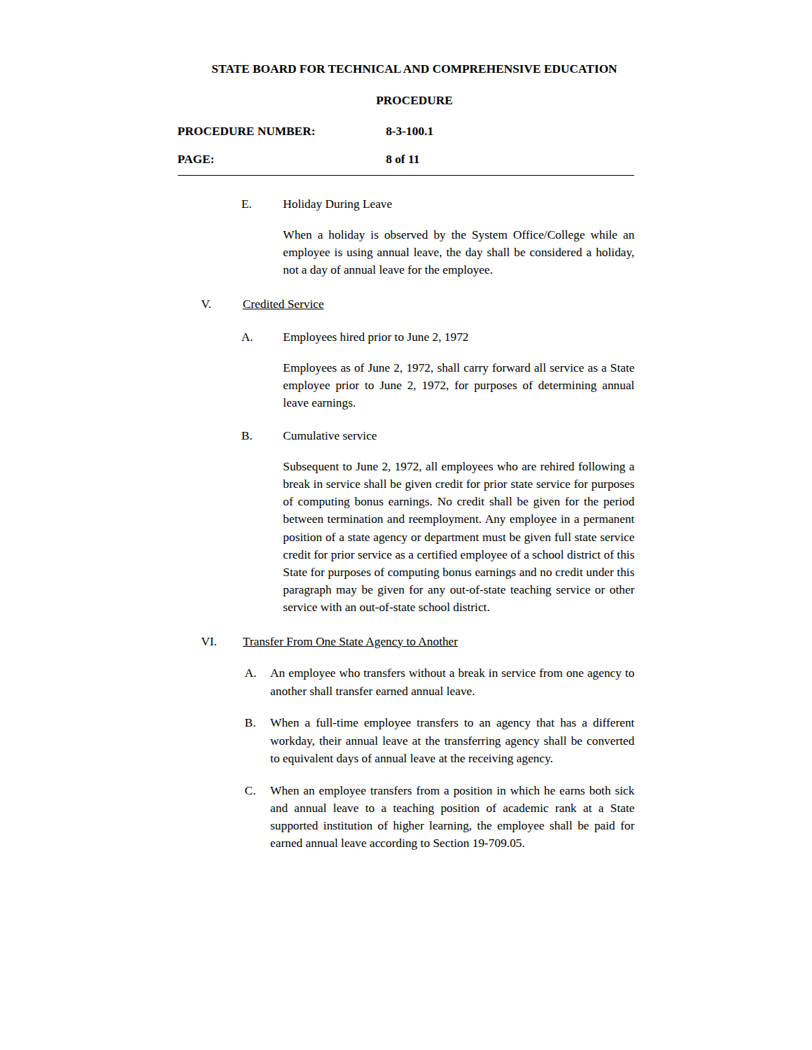STATE BOARD FOR TECHNICAL AND COMPREHENSIVE EDUCATION
PROCEDURE
| PROCEDURE NUMBER: | 8-3-100.1 |
| PAGE: | 8 of 11 |
E.
Holiday During Leave
When a holiday is observed by the System Office/College while an employee is using annual leave, the day shall be considered a holiday, not a day of annual leave for the employee.
V.
Credited Service
A.
Employees hired prior to June 2, 1972
Employees as of June 2, 1972, shall carry forward all service as a State employee prior to June 2, 1972, for purposes of determining annual leave earnings.
B.
Cumulative service
Subsequent to June 2, 1972, all employees who are rehired following a break in service shall be given credit for prior state service for purposes of computing bonus earnings. No credit shall be given for the period between termination and reemployment. Any employee in a permanent position of a state agency or department must be given full state service credit for prior service as a certified employee of a school district of this State for purposes of computing bonus earnings and no credit under this paragraph may be given for any out-of-state teaching service or other service with an out-of-state school district.
VI.
Transfer From One State Agency to Another
A.
An employee who transfers without a break in service from one agency to another shall transfer earned annual leave.
B.
When a full-time employee transfers to an agency that has a different workday, their annual leave at the transferring agency shall be converted to equivalent days of annual leave at the receiving agency.
C.
When an employee transfers from a position in which he earns both sick and annual leave to a teaching position of academic rank at a State supported institution of higher learning, the employee shall be paid for earned annual leave according to Section 19-709.05.